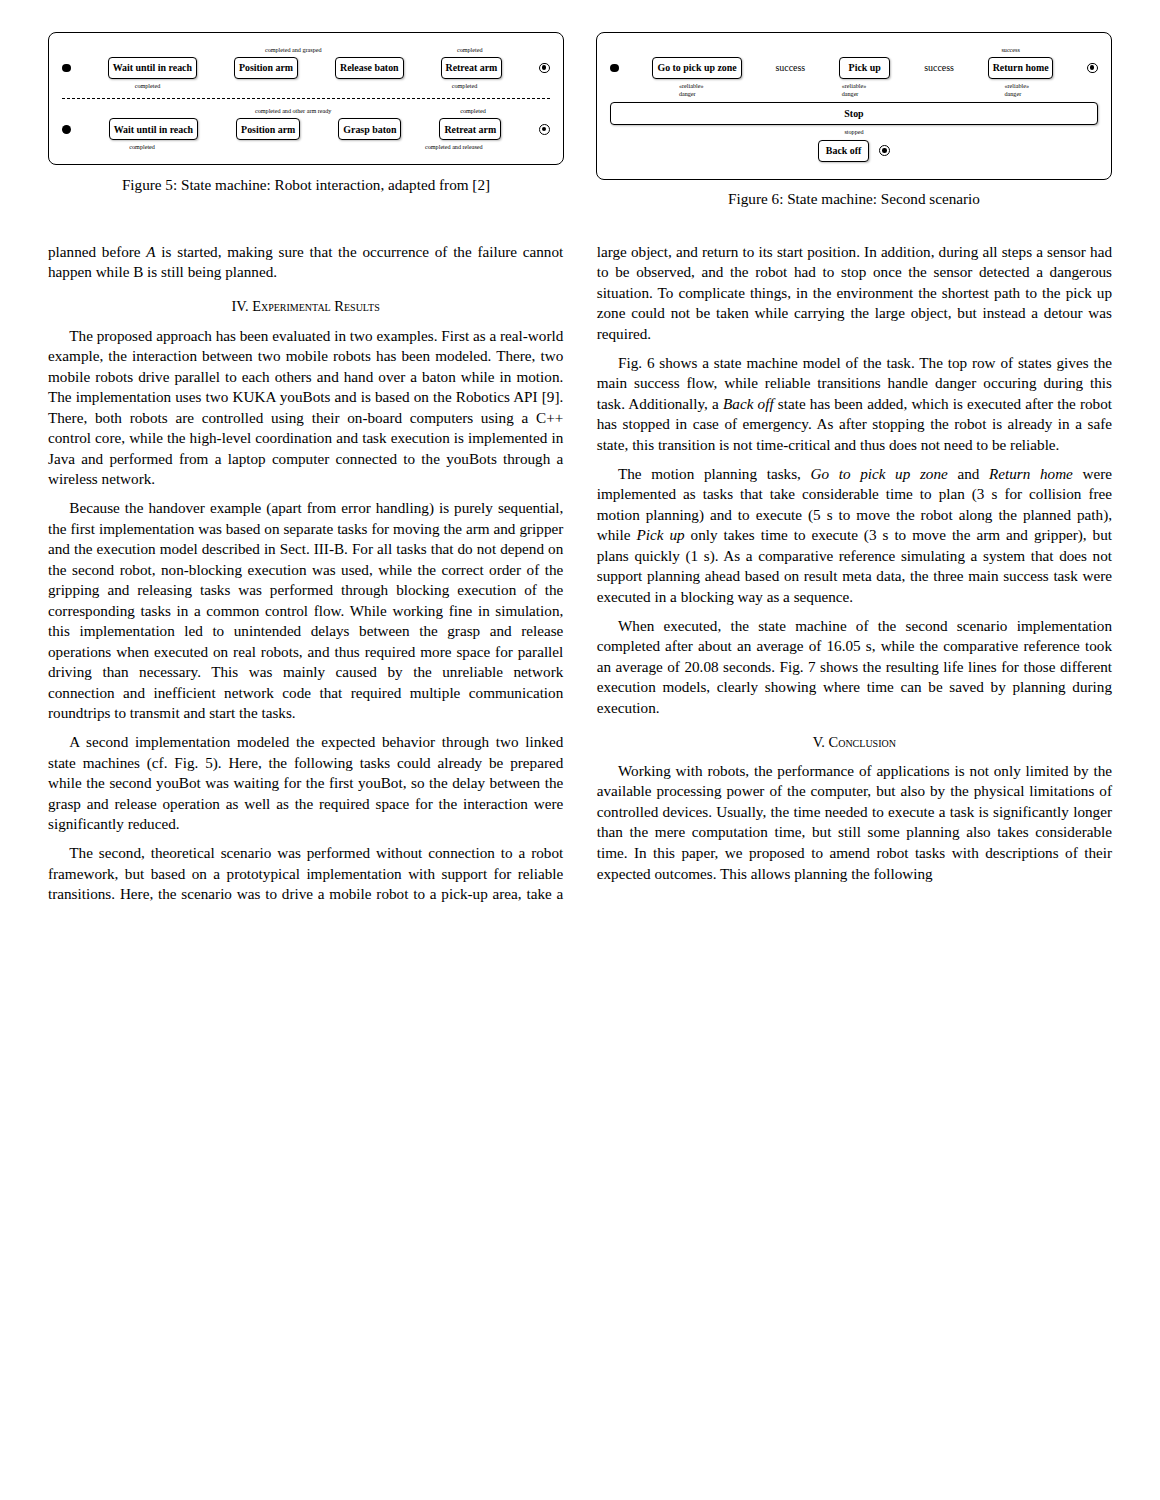completed and grasped completed
Wait until in reach
Position arm
Release baton
Retreat arm
completed completed
completed and other arm ready completed
Wait until in reach
Position arm
Grasp baton
Retreat arm
completed completed and released
Figure 5: State machine: Robot interaction, adapted from [2]
success
Go to pick up zone
success
Pick up
success
Return home
«reliable»
danger «reliable»
danger «reliable»
danger
Stop
stopped
Back off
Figure 6: State machine: Second scenario
planned before A is started, making sure that the occurrence of the failure cannot happen while B is still being planned.
IV. Experimental Results
The proposed approach has been evaluated in two examples. First as a real-world example, the interaction between two mobile robots has been modeled. There, two mobile robots drive parallel to each others and hand over a baton while in motion. The implementation uses two KUKA youBots and is based on the Robotics API [9]. There, both robots are controlled using their on-board computers using a C++ control core, while the high-level coordination and task execution is implemented in Java and performed from a laptop computer connected to the youBots through a wireless network.
Because the handover example (apart from error handling) is purely sequential, the first implementation was based on separate tasks for moving the arm and gripper and the execution model described in Sect. III-B. For all tasks that do not depend on the second robot, non-blocking execution was used, while the correct order of the gripping and releasing tasks was performed through blocking execution of the corresponding tasks in a common control flow. While working fine in simulation, this implementation led to unintended delays between the grasp and release operations when executed on real robots, and thus required more space for parallel driving than necessary. This was mainly caused by the unreliable network connection and inefficient network code that required multiple communication roundtrips to transmit and start the tasks.
A second implementation modeled the expected behavior through two linked state machines (cf. Fig. 5). Here, the following tasks could already be prepared while the second youBot was waiting for the first youBot, so the delay between the grasp and release operation as well as the required space for the interaction were significantly reduced.
The second, theoretical scenario was performed without connection to a robot framework, but based on a prototypical implementation with support for reliable transitions. Here, the scenario was to drive a mobile robot to a pick-up area, take a large object, and return to its start position. In addition, during all steps a sensor had to be observed, and the robot had to stop once the sensor detected a dangerous situation. To complicate things, in the environment the shortest path to the pick up zone could not be taken while carrying the large object, but instead a detour was required.
Fig. 6 shows a state machine model of the task. The top row of states gives the main success flow, while reliable transitions handle danger occuring during this task. Additionally, a Back off state has been added, which is executed after the robot has stopped in case of emergency. As after stopping the robot is already in a safe state, this transition is not time-critical and thus does not need to be reliable.
The motion planning tasks, Go to pick up zone and Return home were implemented as tasks that take considerable time to plan (3 s for collision free motion planning) and to execute (5 s to move the robot along the planned path), while Pick up only takes time to execute (3 s to move the arm and gripper), but plans quickly (1 s). As a comparative reference simulating a system that does not support planning ahead based on result meta data, the three main success task were executed in a blocking way as a sequence.
When executed, the state machine of the second scenario implementation completed after about an average of 16.05 s, while the comparative reference took an average of 20.08 seconds. Fig. 7 shows the resulting life lines for those different execution models, clearly showing where time can be saved by planning during execution.
V. Conclusion
Working with robots, the performance of applications is not only limited by the available processing power of the computer, but also by the physical limitations of controlled devices. Usually, the time needed to execute a task is significantly longer than the mere computation time, but still some planning also takes considerable time. In this paper, we proposed to amend robot tasks with descriptions of their expected outcomes. This allows planning the following